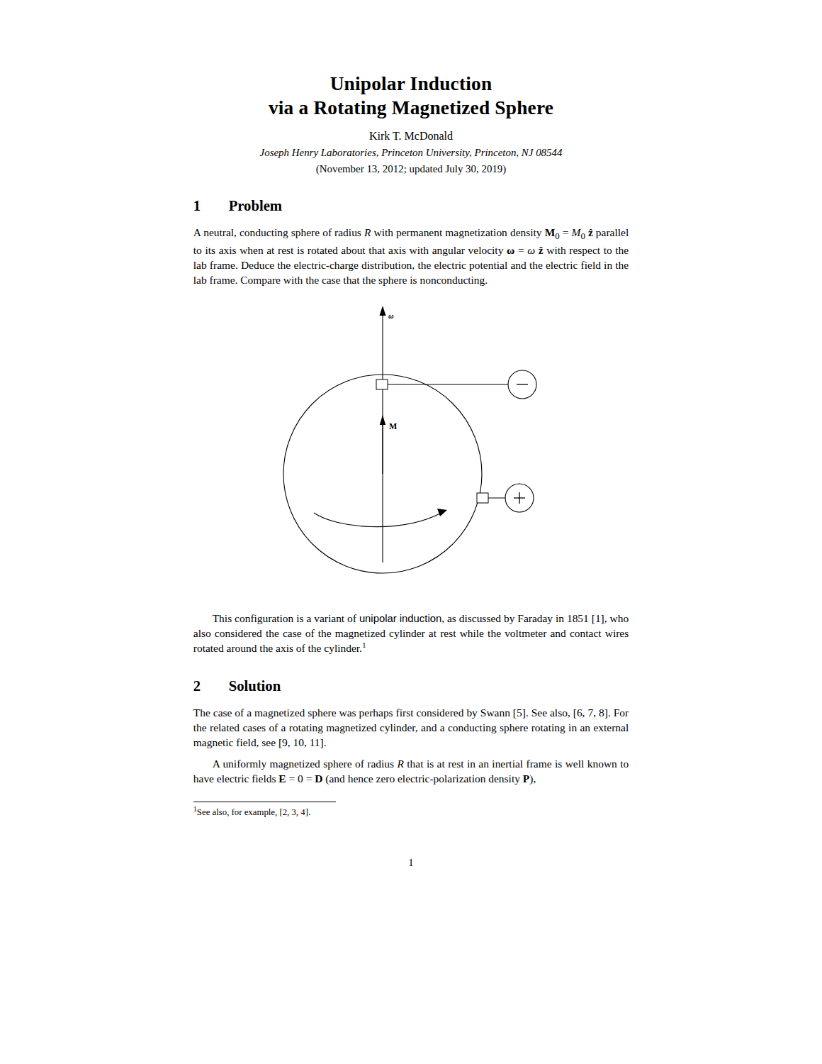Unipolar Induction
via a Rotating Magnetized Sphere
Kirk T. McDonald
Joseph Henry Laboratories, Princeton University, Princeton, NJ 08544
(November 13, 2012; updated July 30, 2019)
1 Problem
A neutral, conducting sphere of radius R with permanent magnetization density M0 = M0 ẑ parallel to its axis when at rest is rotated about that axis with angular velocity ω = ω ẑ with respect to the lab frame. Deduce the electric-charge distribution, the electric potential and the electric field in the lab frame. Compare with the case that the sphere is nonconducting.
ω M
This configuration is a variant of unipolar induction, as discussed by Faraday in 1851 [1], who also considered the case of the magnetized cylinder at rest while the voltmeter and contact wires rotated around the axis of the cylinder.1
2 Solution
The case of a magnetized sphere was perhaps first considered by Swann [5]. See also, [6, 7, 8]. For the related cases of a rotating magnetized cylinder, and a conducting sphere rotating in an external magnetic field, see [9, 10, 11].
A uniformly magnetized sphere of radius R that is at rest in an inertial frame is well known to have electric fields E = 0 = D (and hence zero electric-polarization density P),
1See also, for example, [2, 3, 4].
1